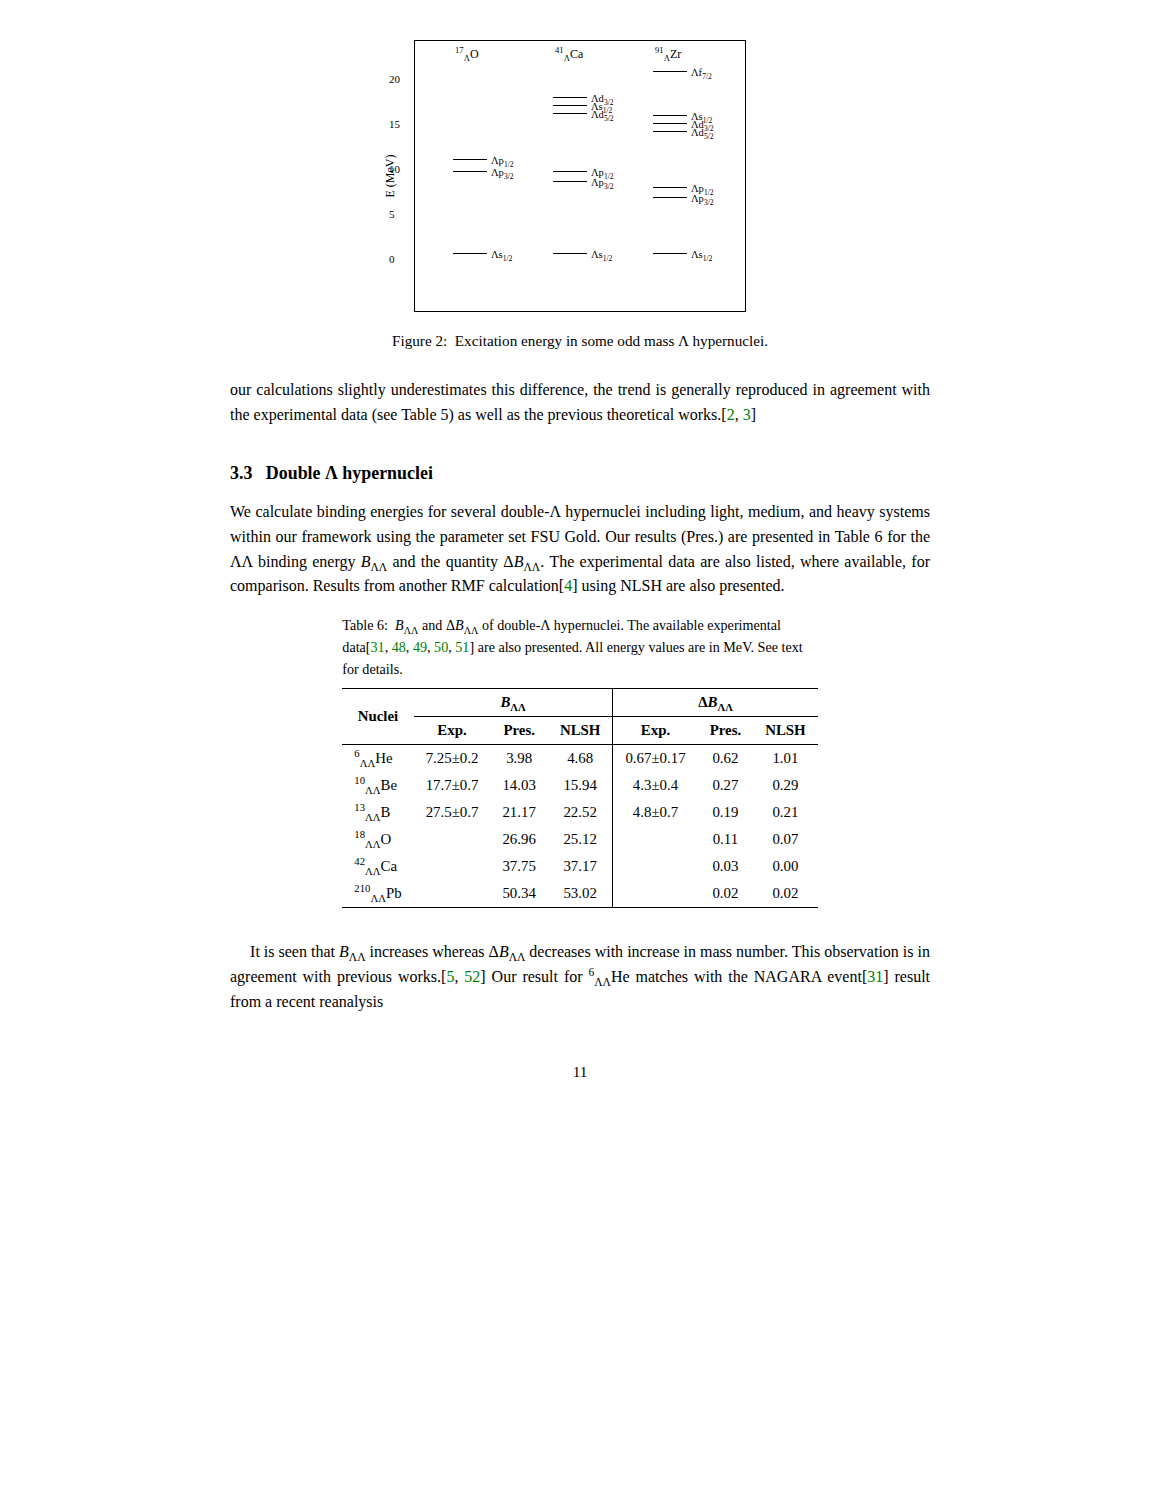E (MeV) 20 15 10 5 0 17ΛO 41ΛCa 91ΛZr Λp1/2 Λp3/2 Λs1/2 Λd3/2 Λs1/2 Λd5/2 Λp1/2 Λp3/2 Λs1/2 Λf7/2 Λs1/2 Λd3/2 Λd5/2 Λp1/2 Λp3/2 Λs1/2
Figure 2: Excitation energy in some odd mass Λ hypernuclei.
our calculations slightly underestimates this difference, the trend is generally reproduced in agreement with the experimental data (see Table 5) as well as the previous theoretical works.[2, 3]
3.3 Double Λ hypernuclei
We calculate binding energies for several double-Λ hypernuclei including light, medium, and heavy systems within our framework using the parameter set FSU Gold. Our results (Pres.) are presented in Table 6 for the ΛΛ binding energy BΛΛ and the quantity ΔBΛΛ. The experimental data are also listed, where available, for comparison. Results from another RMF calculation[4] using NLSH are also presented.
Table 6: B ΛΛ and Δ B ΛΛ of double-Λ hypernuclei. The available experimental data[ 31 , 48 , 49 , 50 , 51 ] are also presented. All energy values are in MeV. See text for details.
| Nuclei | B ΛΛ | Δ B ΛΛ |
| --- | --- | --- |
| Exp. | Pres. | NLSH | Exp. | Pres. | NLSH |
| 6 ΛΛ He | 7.25±0.2 | 3.98 | 4.68 | 0.67±0.17 | 0.62 | 1.01 |
| 10 ΛΛ Be | 17.7±0.7 | 14.03 | 15.94 | 4.3±0.4 | 0.27 | 0.29 |
| 13 ΛΛ B | 27.5±0.7 | 21.17 | 22.52 | 4.8±0.7 | 0.19 | 0.21 |
| 18 ΛΛ O | | 26.96 | 25.12 | | 0.11 | 0.07 |
| 42 ΛΛ Ca | | 37.75 | 37.17 | | 0.03 | 0.00 |
| 210 ΛΛ Pb | | 50.34 | 53.02 | | 0.02 | 0.02 |
It is seen that BΛΛ increases whereas ΔBΛΛ decreases with increase in mass number. This observation is in agreement with previous works.[5, 52] Our result for 6ΛΛHe matches with the NAGARA event[31] result from a recent reanalysis
11